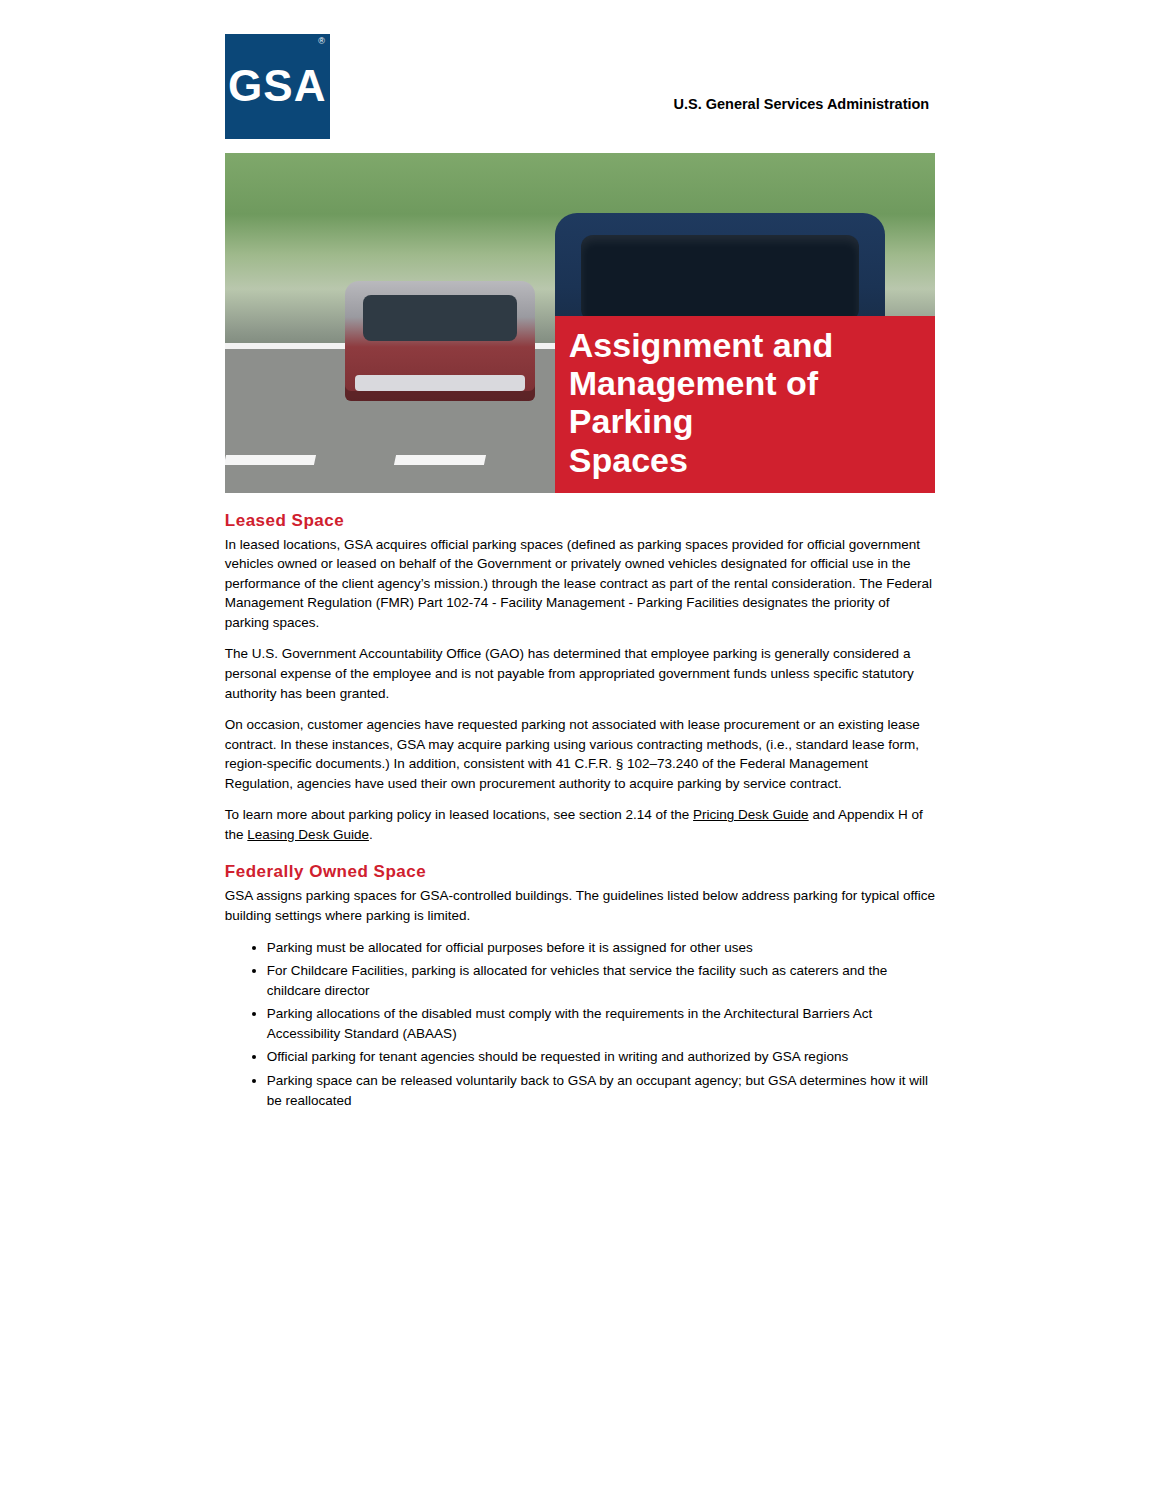GSA®
U.S. General Services Administration
Assignment and
Management of Parking
Spaces
Leased Space
In leased locations, GSA acquires official parking spaces (defined as parking spaces provided for official government vehicles owned or leased on behalf of the Government or privately owned vehicles designated for official use in the performance of the client agency’s mission.) through the lease contract as part of the rental consideration. The Federal Management Regulation (FMR) Part 102-74 - Facility Management - Parking Facilities designates the priority of parking spaces.
The U.S. Government Accountability Office (GAO) has determined that employee parking is generally considered a personal expense of the employee and is not payable from appropriated government funds unless specific statutory authority has been granted.
On occasion, customer agencies have requested parking not associated with lease procurement or an existing lease contract. In these instances, GSA may acquire parking using various contracting methods, (i.e., standard lease form, region-specific documents.) In addition, consistent with 41 C.F.R. § 102–73.240 of the Federal Management Regulation, agencies have used their own procurement authority to acquire parking by service contract.
To learn more about parking policy in leased locations, see section 2.14 of the Pricing Desk Guide and Appendix H of the Leasing Desk Guide.
Federally Owned Space
GSA assigns parking spaces for GSA-controlled buildings. The guidelines listed below address parking for typical office building settings where parking is limited.
Parking must be allocated for official purposes before it is assigned for other uses
For Childcare Facilities, parking is allocated for vehicles that service the facility such as caterers and the childcare director
Parking allocations of the disabled must comply with the requirements in the Architectural Barriers Act Accessibility Standard (ABAAS)
Official parking for tenant agencies should be requested in writing and authorized by GSA regions
Parking space can be released voluntarily back to GSA by an occupant agency; but GSA determines how it will be reallocated